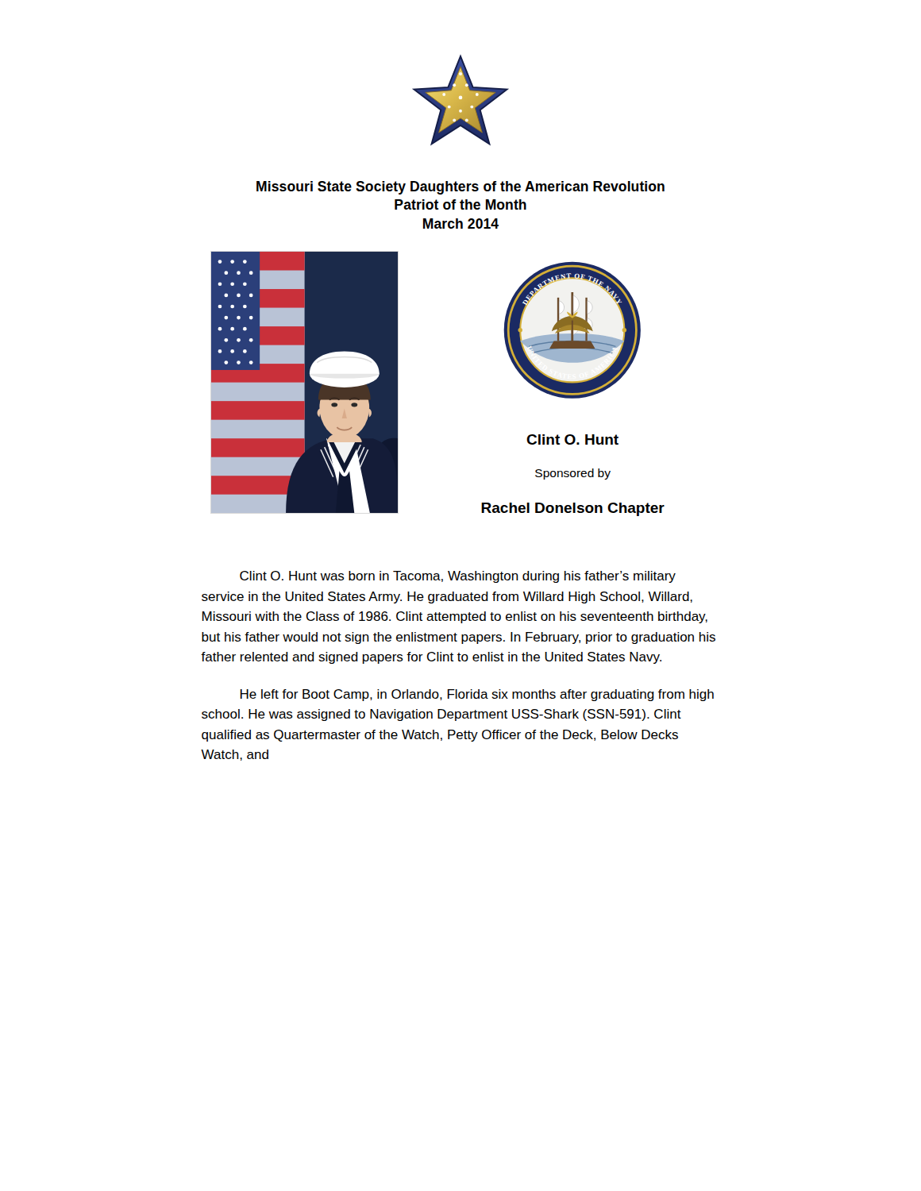Missouri State Society Daughters of the American Revolution
Patriot of the Month
March 2014
DEPARTMENT OF THE NAVY UNITED STATES OF AMERICA
Clint O. Hunt
Sponsored by
Rachel Donelson Chapter
Clint O. Hunt was born in Tacoma, Washington during his father’s military service in the United States Army. He graduated from Willard High School, Willard, Missouri with the Class of 1986. Clint attempted to enlist on his seventeenth birthday, but his father would not sign the enlistment papers. In February, prior to graduation his father relented and signed papers for Clint to enlist in the United States Navy.
He left for Boot Camp, in Orlando, Florida six months after graduating from high school. He was assigned to Navigation Department USS-Shark (SSN-591). Clint qualified as Quartermaster of the Watch, Petty Officer of the Deck, Below Decks Watch, and